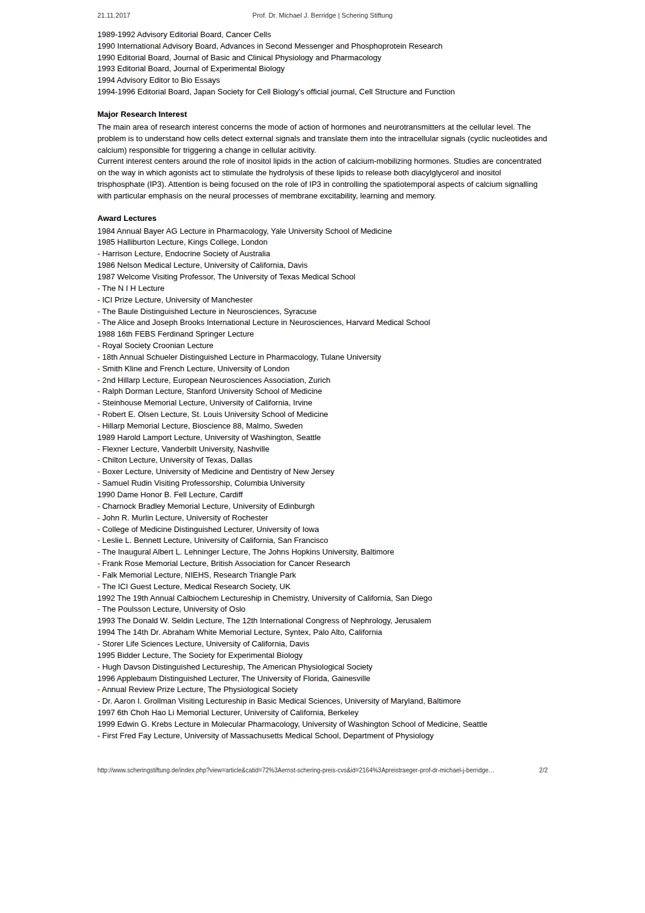21.11.2017
Prof. Dr. Michael J. Berridge | Schering Stiftung
1989-1992 Advisory Editorial Board, Cancer Cells
1990 International Advisory Board, Advances in Second Messenger and Phosphoprotein Research
1990 Editorial Board, Journal of Basic and Clinical Physiology and Pharmacology
1993 Editorial Board, Journal of Experimental Biology
1994 Advisory Editor to Bio Essays
1994-1996 Editorial Board, Japan Society for Cell Biology's official journal, Cell Structure and Function
Major Research Interest
The main area of research interest concerns the mode of action of hormones and neurotransmitters at the cellular level. The problem is to understand how cells detect external signals and translate them into the intracellular signals (cyclic nucleotides and calcium) responsible for triggering a change in cellular acitivity.
Current interest centers around the role of inositol lipids in the action of calcium-mobilizing hormones. Studies are concentrated on the way in which agonists act to stimulate the hydrolysis of these lipids to release both diacylglycerol and inositol trisphosphate (IP3). Attention is being focused on the role of IP3 in controlling the spatiotemporal aspects of calcium signalling with particular emphasis on the neural processes of membrane excitability, learning and memory.
Award Lectures
1984 Annual Bayer AG Lecture in Pharmacology, Yale University School of Medicine
1985 Halliburton Lecture, Kings College, London
- Harrison Lecture, Endocrine Society of Australia
1986 Nelson Medical Lecture, University of California, Davis
1987 Welcome Visiting Professor, The University of Texas Medical School
- The N I H Lecture
- ICI Prize Lecture, University of Manchester
- The Baule Distinguished Lecture in Neurosciences, Syracuse
- The Alice and Joseph Brooks International Lecture in Neurosciences, Harvard Medical School
1988 16th FEBS Ferdinand Springer Lecture
- Royal Society Croonian Lecture
- 18th Annual Schueler Distinguished Lecture in Pharmacology, Tulane University
- Smith Kline and French Lecture, University of London
- 2nd Hillarp Lecture, European Neurosciences Association, Zurich
- Ralph Dorman Lecture, Stanford University School of Medicine
- Steinhouse Memorial Lecture, University of California, Irvine
- Robert E. Olsen Lecture, St. Louis University School of Medicine
- Hillarp Memorial Lecture, Bioscience 88, Malmo, Sweden
1989 Harold Lamport Lecture, University of Washington, Seattle
- Flexner Lecture, Vanderbilt University, Nashville
- Chilton Lecture, University of Texas, Dallas
- Boxer Lecture, University of Medicine and Dentistry of New Jersey
- Samuel Rudin Visiting Professorship, Columbia University
1990 Dame Honor B. Fell Lecture, Cardiff
- Charnock Bradley Memorial Lecture, University of Edinburgh
- John R. Murlin Lecture, University of Rochester
- College of Medicine Distinguished Lecturer, University of Iowa
- Leslie L. Bennett Lecture, University of California, San Francisco
- The Inaugural Albert L. Lehninger Lecture, The Johns Hopkins University, Baltimore
- Frank Rose Memorial Lecture, British Association for Cancer Research
- Falk Memorial Lecture, NIEHS, Research Triangle Park
- The ICI Guest Lecture, Medical Research Society, UK
1992 The 19th Annual Calbiochem Lectureship in Chemistry, University of California, San Diego
- The Poulsson Lecture, University of Oslo
1993 The Donald W. Seldin Lecture, The 12th International Congress of Nephrology, Jerusalem
1994 The 14th Dr. Abraham White Memorial Lecture, Syntex, Palo Alto, California
- Storer Life Sciences Lecture, University of California, Davis
1995 Bidder Lecture, The Society for Experimental Biology
- Hugh Davson Distinguished Lectureship, The American Physiological Society
1996 Applebaum Distinguished Lecturer, The University of Florida, Gainesville
- Annual Review Prize Lecture, The Physiological Society
- Dr. Aaron I. Grollman Visiting Lectureship in Basic Medical Sciences, University of Maryland, Baltimore
1997 6th Choh Hao Li Memorial Lecturer, University of California, Berkeley
1999 Edwin G. Krebs Lecture in Molecular Pharmacology, University of Washington School of Medicine, Seattle
- First Fred Fay Lecture, University of Massachusetts Medical School, Department of Physiology
http://www.scheringstiftung.de/index.php?view=article&catid=72%3Aernst-schering-preis-cvs&id=2164%3Apreistraeger-prof-dr-michael-j-berridge…
2/2